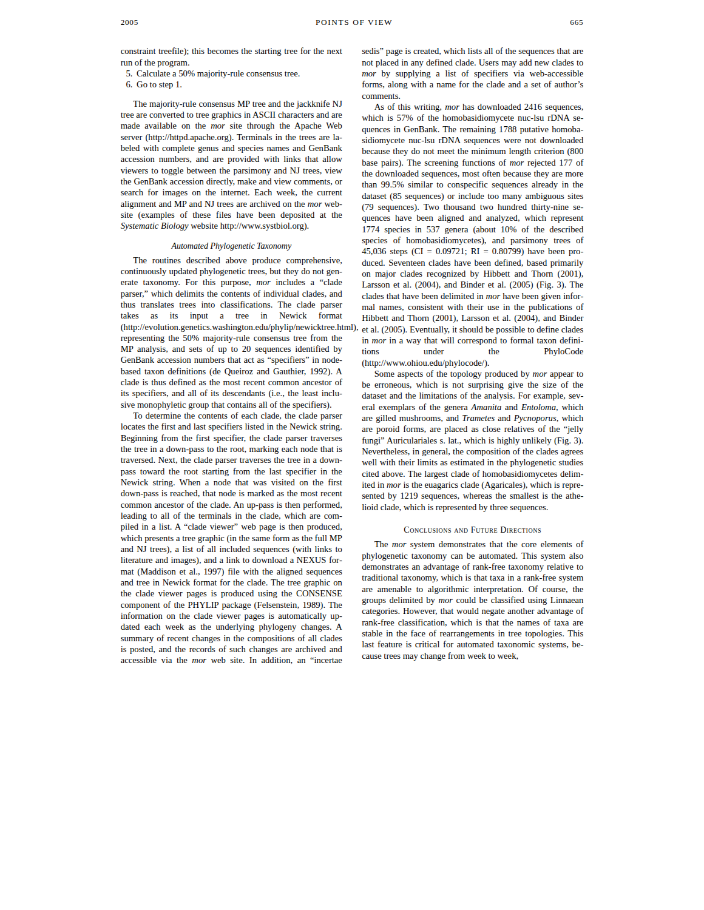2005 POINTS OF VIEW 665
constraint treefile); this becomes the starting tree for the next run of the program.
Calculate a 50% majority-rule consensus tree.
Go to step 1.
The majority-rule consensus MP tree and the jackknife NJ tree are converted to tree graphics in ASCII characters and are made available on the mor site through the Apache Web server (http://httpd.apache.org). Terminals in the trees are labeled with complete genus and species names and GenBank accession numbers, and are provided with links that allow viewers to toggle between the parsimony and NJ trees, view the GenBank accession directly, make and view comments, or search for images on the internet. Each week, the current alignment and MP and NJ trees are archived on the mor website (examples of these files have been deposited at the Systematic Biology website http://www.systbiol.org).
Automated Phylogenetic Taxonomy
The routines described above produce comprehensive, continuously updated phylogenetic trees, but they do not generate taxonomy. For this purpose, mor includes a “clade parser,” which delimits the contents of individual clades, and thus translates trees into classifications. The clade parser takes as its input a tree in Newick format (http://evolution.genetics.washington.edu/phylip/newicktree.html), representing the 50% majority-rule consensus tree from the MP analysis, and sets of up to 20 sequences identified by GenBank accession numbers that act as “specifiers” in node-based taxon definitions (de Queiroz and Gauthier, 1992). A clade is thus defined as the most recent common ancestor of its specifiers, and all of its descendants (i.e., the least inclusive monophyletic group that contains all of the specifiers).
To determine the contents of each clade, the clade parser locates the first and last specifiers listed in the Newick string. Beginning from the first specifier, the clade parser traverses the tree in a down-pass to the root, marking each node that is traversed. Next, the clade parser traverses the tree in a down-pass toward the root starting from the last specifier in the Newick string. When a node that was visited on the first down-pass is reached, that node is marked as the most recent common ancestor of the clade. An up-pass is then performed, leading to all of the terminals in the clade, which are compiled in a list. A “clade viewer” web page is then produced, which presents a tree graphic (in the same form as the full MP and NJ trees), a list of all included sequences (with links to literature and images), and a link to download a NEXUS format (Maddison et al., 1997) file with the aligned sequences and tree in Newick format for the clade. The tree graphic on the clade viewer pages is produced using the CONSENSE component of the PHYLIP package (Felsenstein, 1989). The information on the clade viewer pages is automatically updated each week as the underlying phylogeny changes. A summary of recent changes in the compositions of all clades is posted, and the records of such changes are archived and accessible via the mor web site. In addition, an “incertae sedis” page is created, which lists all of the sequences that are not placed in any defined clade. Users may add new clades to mor by supplying a list of specifiers via web-accessible forms, along with a name for the clade and a set of author’s comments.
As of this writing, mor has downloaded 2416 sequences, which is 57% of the homobasidiomycete nuc-lsu rDNA sequences in GenBank. The remaining 1788 putative homobasidiomycete nuc-lsu rDNA sequences were not downloaded because they do not meet the minimum length criterion (800 base pairs). The screening functions of mor rejected 177 of the downloaded sequences, most often because they are more than 99.5% similar to conspecific sequences already in the dataset (85 sequences) or include too many ambiguous sites (79 sequences). Two thousand two hundred thirty-nine sequences have been aligned and analyzed, which represent 1774 species in 537 genera (about 10% of the described species of homobasidiomycetes), and parsimony trees of 45,036 steps (CI = 0.09721; RI = 0.80799) have been produced. Seventeen clades have been defined, based primarily on major clades recognized by Hibbett and Thorn (2001), Larsson et al. (2004), and Binder et al. (2005) (Fig. 3). The clades that have been delimited in mor have been given informal names, consistent with their use in the publications of Hibbett and Thorn (2001), Larsson et al. (2004), and Binder et al. (2005). Eventually, it should be possible to define clades in mor in a way that will correspond to formal taxon definitions under the PhyloCode (http://www.ohiou.edu/phylocode/).
Some aspects of the topology produced by mor appear to be erroneous, which is not surprising give the size of the dataset and the limitations of the analysis. For example, several exemplars of the genera Amanita and Entoloma, which are gilled mushrooms, and Trametes and Pycnoporus, which are poroid forms, are placed as close relatives of the “jelly fungi” Auriculariales s. lat., which is highly unlikely (Fig. 3). Nevertheless, in general, the composition of the clades agrees well with their limits as estimated in the phylogenetic studies cited above. The largest clade of homobasidiomycetes delimited in mor is the euagarics clade (Agaricales), which is represented by 1219 sequences, whereas the smallest is the athelioid clade, which is represented by three sequences.
Conclusions and Future Directions
The mor system demonstrates that the core elements of phylogenetic taxonomy can be automated. This system also demonstrates an advantage of rank-free taxonomy relative to traditional taxonomy, which is that taxa in a rank-free system are amenable to algorithmic interpretation. Of course, the groups delimited by mor could be classified using Linnaean categories. However, that would negate another advantage of rank-free classification, which is that the names of taxa are stable in the face of rearrangements in tree topologies. This last feature is critical for automated taxonomic systems, because trees may change from week to week,